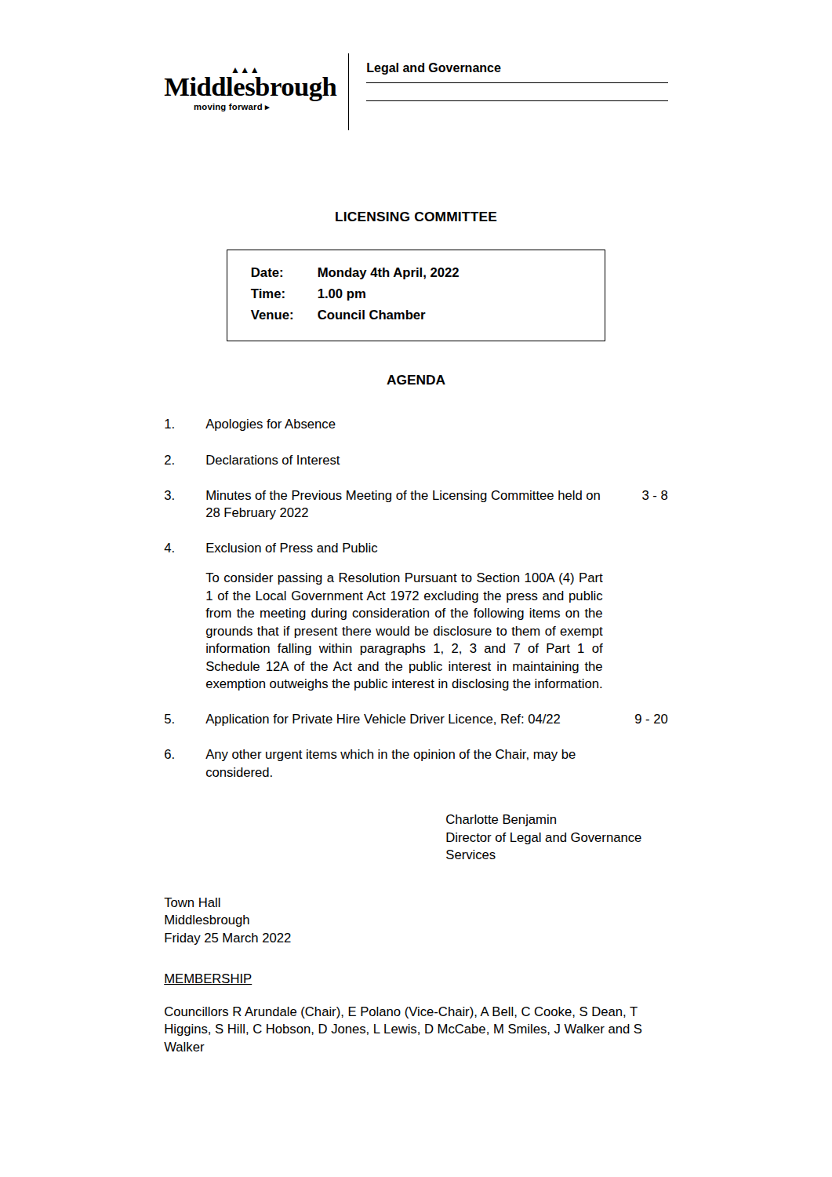▲▲▲
Middlesbrough
moving forward ▸
Legal and Governance
LICENSING COMMITTEE
| Date: | Monday 4th April, 2022 |
| Time: | 1.00 pm |
| Venue: | Council Chamber |
AGENDA
| 1. | Apologies for Absence | |
| 2. | Declarations of Interest | |
| 3. | Minutes of the Previous Meeting of the Licensing Committee held on 28 February 2022 | 3 - 8 |
| 4. | Exclusion of Press and Public To consider passing a Resolution Pursuant to Section 100A (4) Part 1 of the Local Government Act 1972 excluding the press and public from the meeting during consideration of the following items on the grounds that if present there would be disclosure to them of exempt information falling within paragraphs 1, 2, 3 and 7 of Part 1 of Schedule 12A of the Act and the public interest in maintaining the exemption outweighs the public interest in disclosing the information. | |
| 5. | Application for Private Hire Vehicle Driver Licence, Ref: 04/22 | 9 - 20 |
| 6. | Any other urgent items which in the opinion of the Chair, may be considered. | |
Charlotte Benjamin
Director of Legal and Governance Services
Town Hall
Middlesbrough
Friday 25 March 2022
MEMBERSHIP
Councillors R Arundale (Chair), E Polano (Vice-Chair), A Bell, C Cooke, S Dean, T Higgins, S Hill, C Hobson, D Jones, L Lewis, D McCabe, M Smiles, J Walker and S Walker